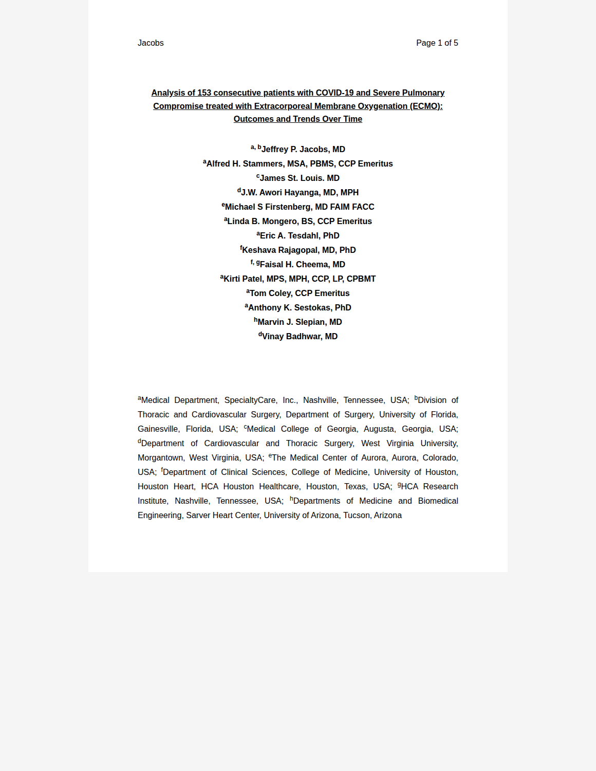Jacobs Page 1 of 5
Analysis of 153 consecutive patients with COVID-19 and Severe Pulmonary Compromise treated with Extracorporeal Membrane Oxygenation (ECMO): Outcomes and Trends Over Time
a, bJeffrey P. Jacobs, MD
aAlfred H. Stammers, MSA, PBMS, CCP Emeritus
cJames St. Louis. MD
dJ.W. Awori Hayanga, MD, MPH
eMichael S Firstenberg, MD FAIM FACC
aLinda B. Mongero, BS, CCP Emeritus
aEric A. Tesdahl, PhD
fKeshava Rajagopal, MD, PhD
f, gFaisal H. Cheema, MD
aKirti Patel, MPS, MPH, CCP, LP, CPBMT
aTom Coley, CCP Emeritus
aAnthony K. Sestokas, PhD
hMarvin J. Slepian, MD
dVinay Badhwar, MD
aMedical Department, SpecialtyCare, Inc., Nashville, Tennessee, USA; bDivision of Thoracic and Cardiovascular Surgery, Department of Surgery, University of Florida, Gainesville, Florida, USA; cMedical College of Georgia, Augusta, Georgia, USA; dDepartment of Cardiovascular and Thoracic Surgery, West Virginia University, Morgantown, West Virginia, USA; eThe Medical Center of Aurora, Aurora, Colorado, USA; fDepartment of Clinical Sciences, College of Medicine, University of Houston, Houston Heart, HCA Houston Healthcare, Houston, Texas, USA; gHCA Research Institute, Nashville, Tennessee, USA; hDepartments of Medicine and Biomedical Engineering, Sarver Heart Center, University of Arizona, Tucson, Arizona